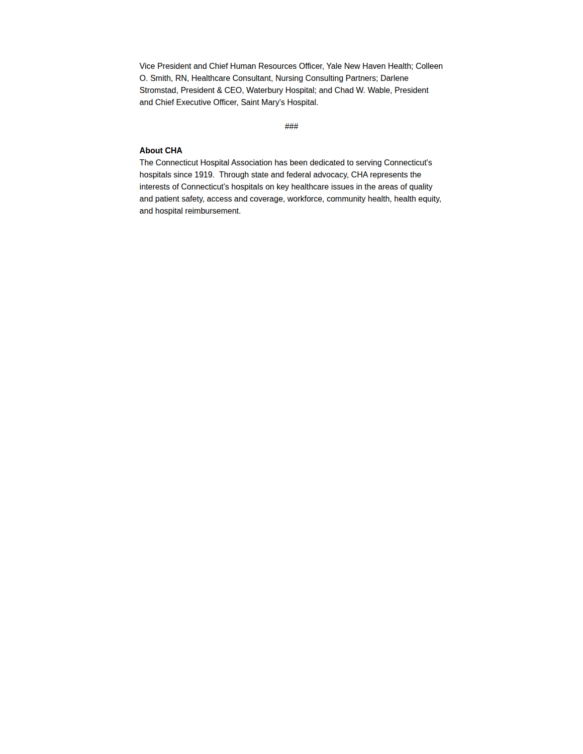Vice President and Chief Human Resources Officer, Yale New Haven Health; Colleen O. Smith, RN, Healthcare Consultant, Nursing Consulting Partners; Darlene Stromstad, President & CEO, Waterbury Hospital; and Chad W. Wable, President and Chief Executive Officer, Saint Mary's Hospital.
###
About CHA
The Connecticut Hospital Association has been dedicated to serving Connecticut's hospitals since 1919. Through state and federal advocacy, CHA represents the interests of Connecticut's hospitals on key healthcare issues in the areas of quality and patient safety, access and coverage, workforce, community health, health equity, and hospital reimbursement.